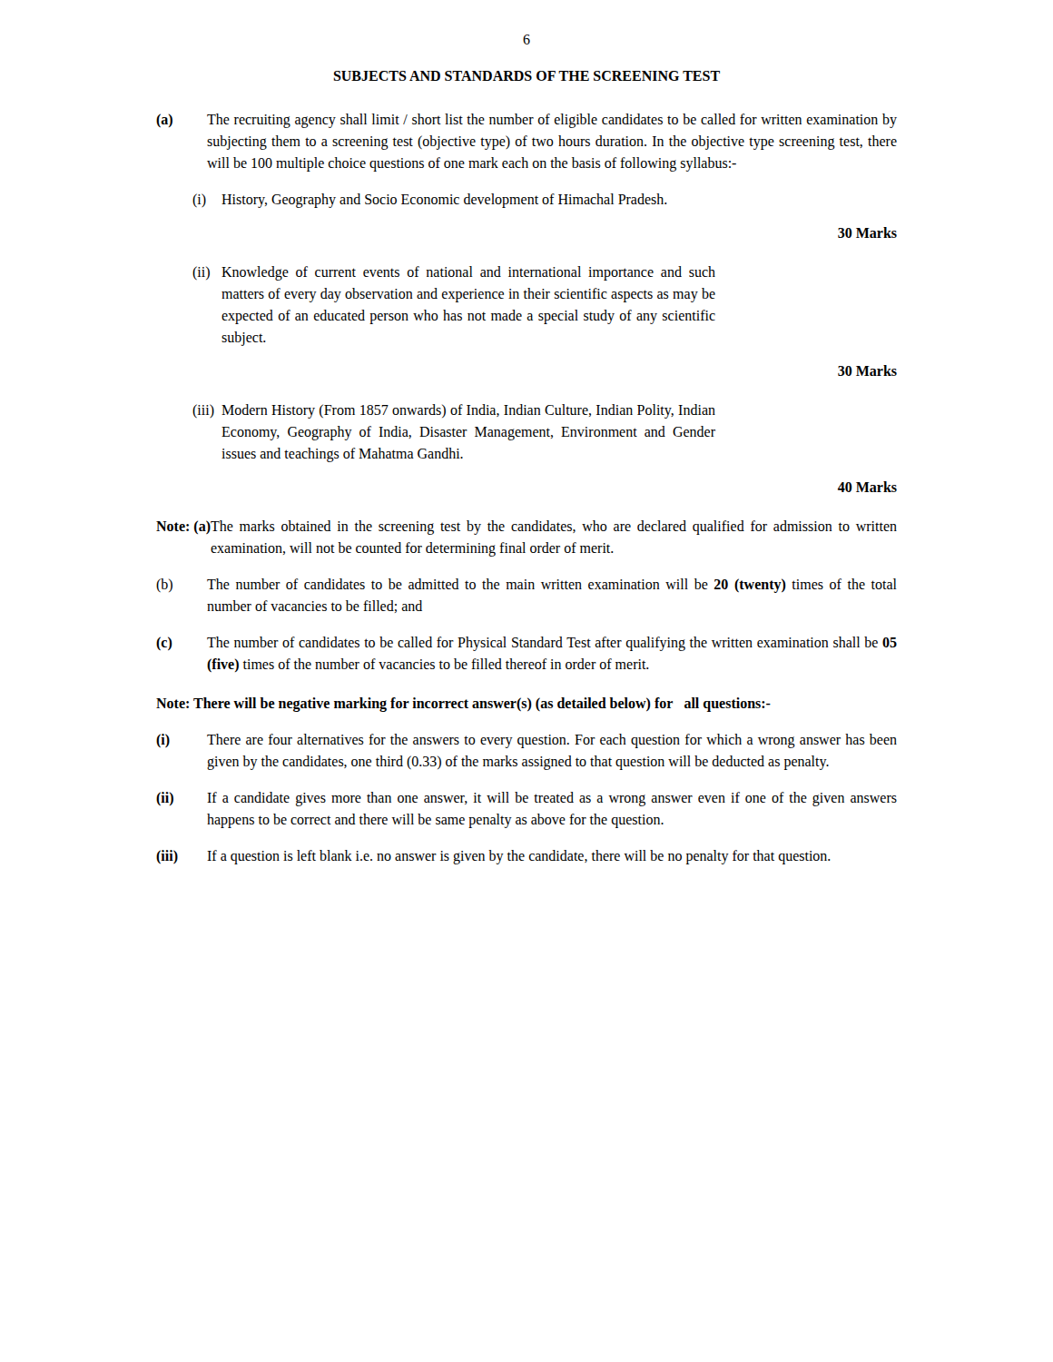6
SUBJECTS AND STANDARDS OF THE SCREENING TEST
(a)
The recruiting agency shall limit / short list the number of eligible candidates to be called for written examination by subjecting them to a screening test (objective type) of two hours duration. In the objective type screening test, there will be 100 multiple choice questions of one mark each on the basis of following syllabus:-
(i)
History, Geography and Socio Economic development of Himachal Pradesh.
30 Marks
(ii)
Knowledge of current events of national and international importance and such matters of every day observation and experience in their scientific aspects as may be expected of an educated person who has not made a special study of any scientific subject.
30 Marks
(iii)
Modern History (From 1857 onwards) of India, Indian Culture, Indian Polity, Indian Economy, Geography of India, Disaster Management, Environment and Gender issues and teachings of Mahatma Gandhi.
40 Marks
Note: (a)
The marks obtained in the screening test by the candidates, who are declared qualified for admission to written examination, will not be counted for determining final order of merit.
(b)
The number of candidates to be admitted to the main written examination will be 20 (twenty) times of the total number of vacancies to be filled; and
(c)
The number of candidates to be called for Physical Standard Test after qualifying the written examination shall be 05 (five) times of the number of vacancies to be filled thereof in order of merit.
Note: There will be negative marking for incorrect answer(s) (as detailed below) for all questions:-
(i)
There are four alternatives for the answers to every question. For each question for which a wrong answer has been given by the candidates, one third (0.33) of the marks assigned to that question will be deducted as penalty.
(ii)
If a candidate gives more than one answer, it will be treated as a wrong answer even if one of the given answers happens to be correct and there will be same penalty as above for the question.
(iii)
If a question is left blank i.e. no answer is given by the candidate, there will be no penalty for that question.